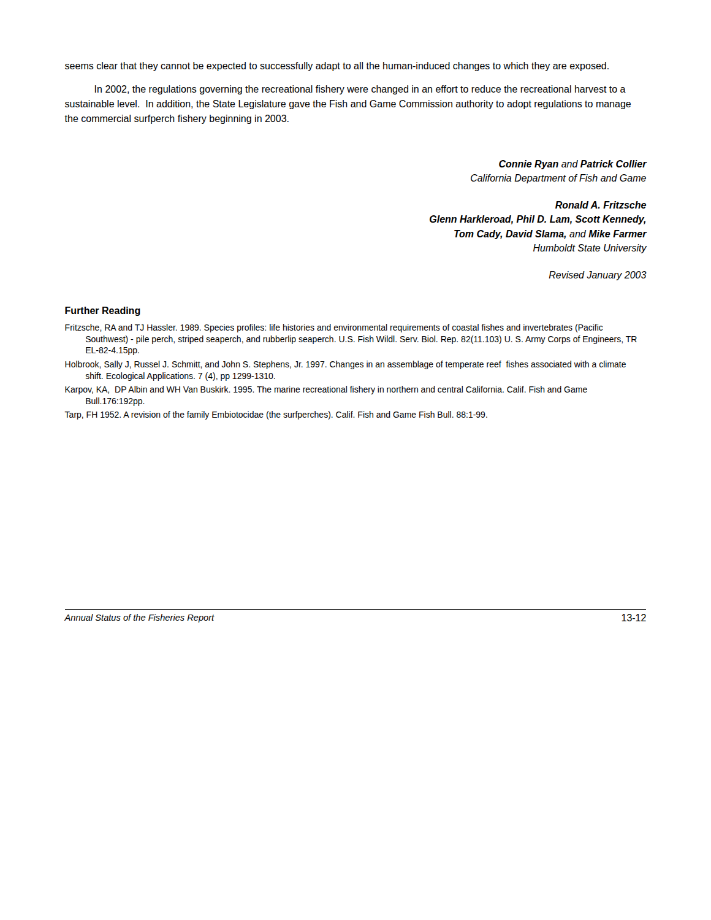seems clear that they cannot be expected to successfully adapt to all the human-induced changes to which they are exposed.
In 2002, the regulations governing the recreational fishery were changed in an effort to reduce the recreational harvest to a sustainable level. In addition, the State Legislature gave the Fish and Game Commission authority to adopt regulations to manage the commercial surfperch fishery beginning in 2003.
Connie Ryan and Patrick Collier
California Department of Fish and Game
Ronald A. Fritzsche
Glenn Harkleroad, Phil D. Lam, Scott Kennedy,
Tom Cady, David Slama, and Mike Farmer
Humboldt State University
Revised January 2003
Further Reading
Fritzsche, RA and TJ Hassler. 1989. Species profiles: life histories and environmental requirements of coastal fishes and invertebrates (Pacific Southwest) - pile perch, striped seaperch, and rubberlip seaperch. U.S. Fish Wildl. Serv. Biol. Rep. 82(11.103) U. S. Army Corps of Engineers, TR EL-82-4.15pp.
Holbrook, Sally J, Russel J. Schmitt, and John S. Stephens, Jr. 1997. Changes in an assemblage of temperate reef fishes associated with a climate shift. Ecological Applications. 7 (4), pp 1299-1310.
Karpov, KA, DP Albin and WH Van Buskirk. 1995. The marine recreational fishery in northern and central California. Calif. Fish and Game Bull.176:192pp.
Tarp, FH 1952. A revision of the family Embiotocidae (the surfperches). Calif. Fish and Game Fish Bull. 88:1-99.
Annual Status of the Fisheries Report 13-12